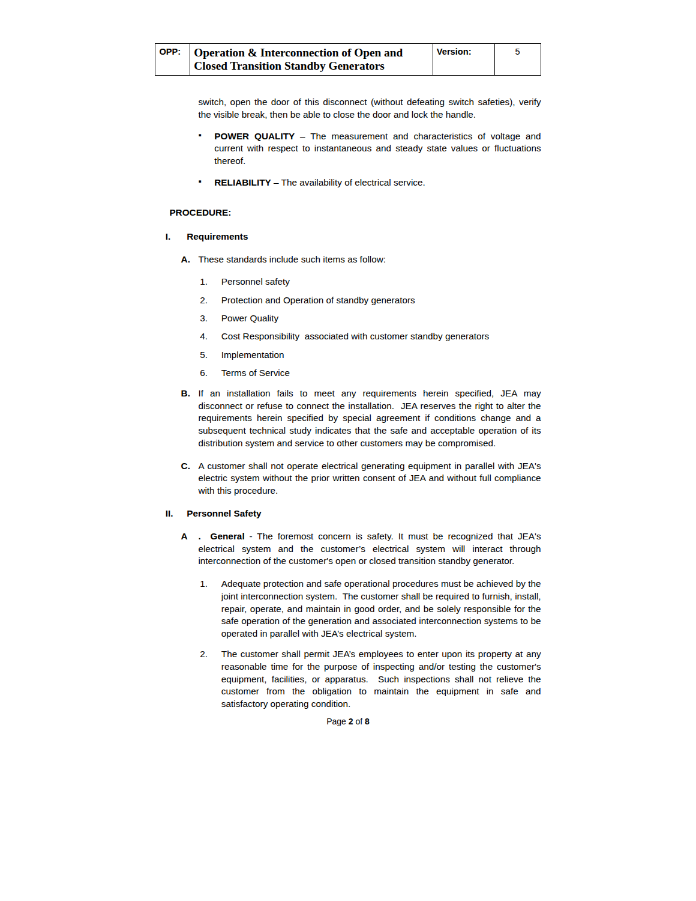| OPP: | Operation & Interconnection of Open and Closed Transition Standby Generators | Version: | 5 |
switch, open the door of this disconnect (without defeating switch safeties), verify the visible break, then be able to close the door and lock the handle.
POWER QUALITY – The measurement and characteristics of voltage and current with respect to instantaneous and steady state values or fluctuations thereof.
RELIABILITY – The availability of electrical service.
PROCEDURE:
I. Requirements
A. These standards include such items as follow:
1. Personnel safety
2. Protection and Operation of standby generators
3. Power Quality
4. Cost Responsibility associated with customer standby generators
5. Implementation
6. Terms of Service
B. If an installation fails to meet any requirements herein specified, JEA may disconnect or refuse to connect the installation. JEA reserves the right to alter the requirements herein specified by special agreement if conditions change and a subsequent technical study indicates that the safe and acceptable operation of its distribution system and service to other customers may be compromised.
C. A customer shall not operate electrical generating equipment in parallel with JEA's electric system without the prior written consent of JEA and without full compliance with this procedure.
II. Personnel Safety
A. General - The foremost concern is safety. It must be recognized that JEA's electrical system and the customer’s electrical system will interact through interconnection of the customer's open or closed transition standby generator.
1. Adequate protection and safe operational procedures must be achieved by the joint interconnection system. The customer shall be required to furnish, install, repair, operate, and maintain in good order, and be solely responsible for the safe operation of the generation and associated interconnection systems to be operated in parallel with JEA’s electrical system.
2. The customer shall permit JEA’s employees to enter upon its property at any reasonable time for the purpose of inspecting and/or testing the customer's equipment, facilities, or apparatus. Such inspections shall not relieve the customer from the obligation to maintain the equipment in safe and satisfactory operating condition.
Page 2 of 8